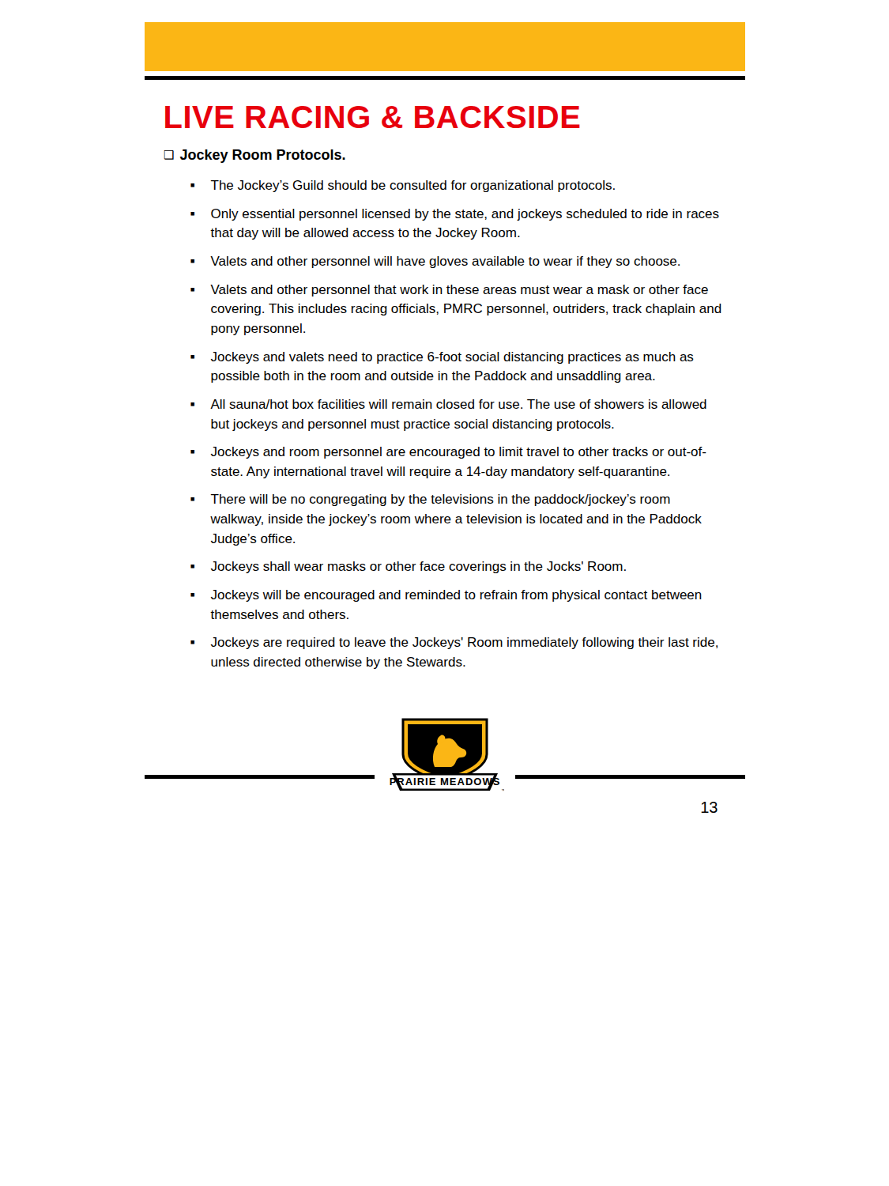LIVE RACING & BACKSIDE
Jockey Room Protocols.
The Jockey’s Guild should be consulted for organizational protocols.
Only essential personnel licensed by the state, and jockeys scheduled to ride in races that day will be allowed access to the Jockey Room.
Valets and other personnel will have gloves available to wear if they so choose.
Valets and other personnel that work in these areas must wear a mask or other face covering. This includes racing officials, PMRC personnel, outriders, track chaplain and pony personnel.
Jockeys and valets need to practice 6-foot social distancing practices as much as possible both in the room and outside in the Paddock and unsaddling area.
All sauna/hot box facilities will remain closed for use. The use of showers is allowed but jockeys and personnel must practice social distancing protocols.
Jockeys and room personnel are encouraged to limit travel to other tracks or out-of-state. Any international travel will require a 14-day mandatory self-quarantine.
There will be no congregating by the televisions in the paddock/jockey’s room walkway, inside the jockey’s room where a television is located and in the Paddock Judge’s office.
Jockeys shall wear masks or other face coverings in the Jocks' Room.
Jockeys will be encouraged and reminded to refrain from physical contact between themselves and others.
Jockeys are required to leave the Jockeys' Room immediately following their last ride, unless directed otherwise by the Stewards.
PRAIRIE MEADOWS ™
13